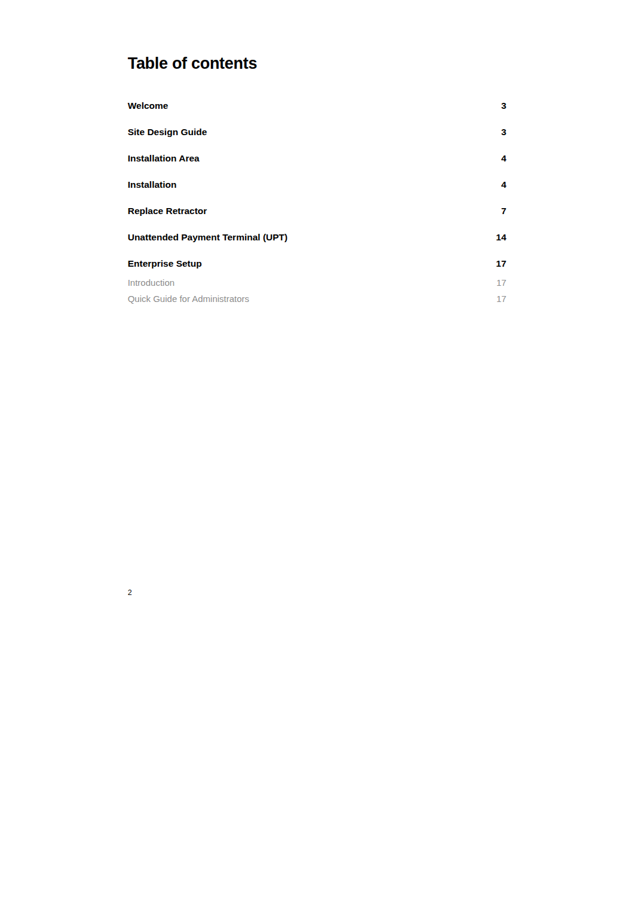Table of contents
| Welcome | 3 |
| Site Design Guide | 3 |
| Installation Area | 4 |
| Installation | 4 |
| Replace Retractor | 7 |
| Unattended Payment Terminal (UPT) | 14 |
| Enterprise Setup | 17 |
| Introduction | 17 |
| Quick Guide for Administrators | 17 |
2